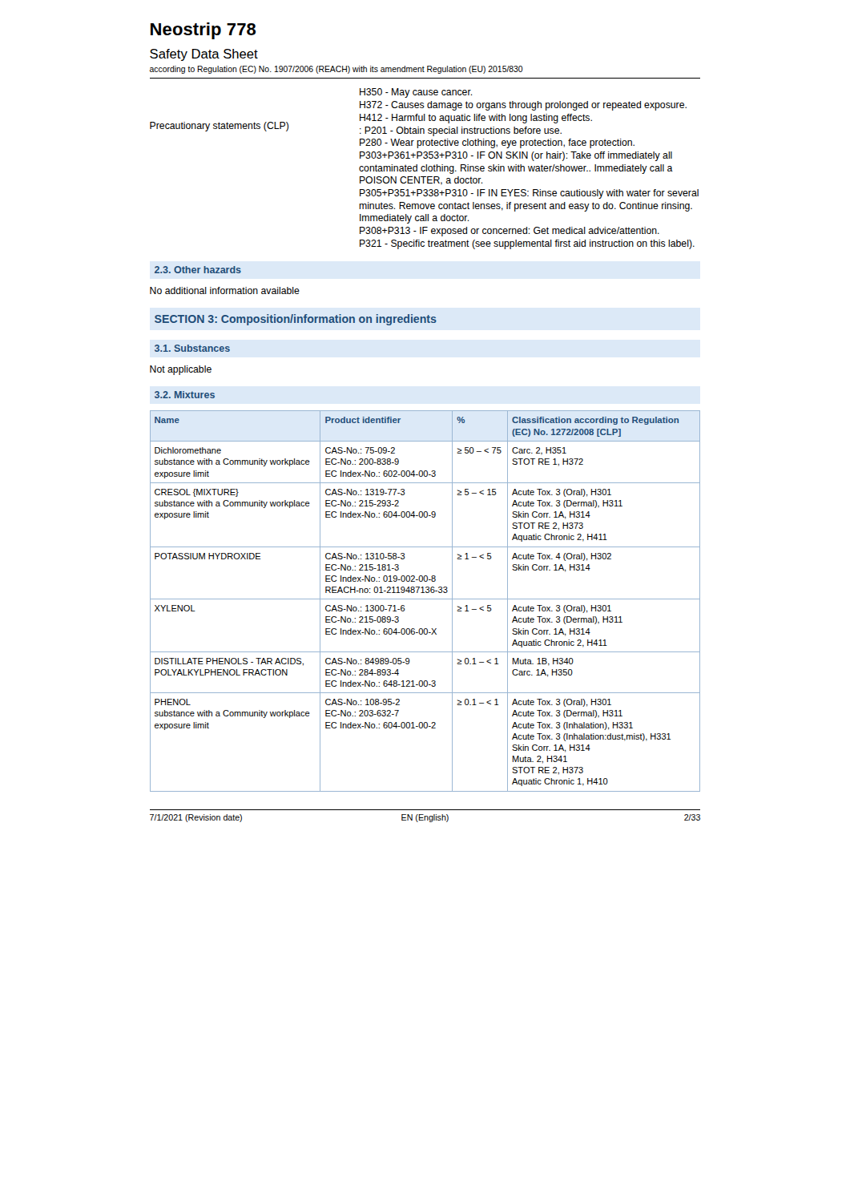Neostrip 778
Safety Data Sheet
according to Regulation (EC) No. 1907/2006 (REACH) with its amendment Regulation (EU) 2015/830
Precautionary statements (CLP)
H350 - May cause cancer.
H372 - Causes damage to organs through prolonged or repeated exposure.
H412 - Harmful to aquatic life with long lasting effects.
: P201 - Obtain special instructions before use.
P280 - Wear protective clothing, eye protection, face protection.
P303+P361+P353+P310 - IF ON SKIN (or hair): Take off immediately all contaminated clothing. Rinse skin with water/shower.. Immediately call a POISON CENTER, a doctor.
P305+P351+P338+P310 - IF IN EYES: Rinse cautiously with water for several minutes. Remove contact lenses, if present and easy to do. Continue rinsing. Immediately call a doctor.
P308+P313 - IF exposed or concerned: Get medical advice/attention.
P321 - Specific treatment (see supplemental first aid instruction on this label).
2.3. Other hazards
No additional information available
SECTION 3: Composition/information on ingredients
3.1. Substances
Not applicable
3.2. Mixtures
| Name | Product identifier | % | Classification according to Regulation (EC) No. 1272/2008 [CLP] |
| --- | --- | --- | --- |
| Dichloromethane substance with a Community workplace exposure limit | CAS-No.: 75-09-2 EC-No.: 200-838-9 EC Index-No.: 602-004-00-3 | ≥ 50 – < 75 | Carc. 2, H351 STOT RE 1, H372 |
| CRESOL {MIXTURE} substance with a Community workplace exposure limit | CAS-No.: 1319-77-3 EC-No.: 215-293-2 EC Index-No.: 604-004-00-9 | ≥ 5 – < 15 | Acute Tox. 3 (Oral), H301 Acute Tox. 3 (Dermal), H311 Skin Corr. 1A, H314 STOT RE 2, H373 Aquatic Chronic 2, H411 |
| POTASSIUM HYDROXIDE | CAS-No.: 1310-58-3 EC-No.: 215-181-3 EC Index-No.: 019-002-00-8 REACH-no: 01-2119487136-33 | ≥ 1 – < 5 | Acute Tox. 4 (Oral), H302 Skin Corr. 1A, H314 |
| XYLENOL | CAS-No.: 1300-71-6 EC-No.: 215-089-3 EC Index-No.: 604-006-00-X | ≥ 1 – < 5 | Acute Tox. 3 (Oral), H301 Acute Tox. 3 (Dermal), H311 Skin Corr. 1A, H314 Aquatic Chronic 2, H411 |
| DISTILLATE PHENOLS - TAR ACIDS, POLYALKYLPHENOL FRACTION | CAS-No.: 84989-05-9 EC-No.: 284-893-4 EC Index-No.: 648-121-00-3 | ≥ 0.1 – < 1 | Muta. 1B, H340 Carc. 1A, H350 |
| PHENOL substance with a Community workplace exposure limit | CAS-No.: 108-95-2 EC-No.: 203-632-7 EC Index-No.: 604-001-00-2 | ≥ 0.1 – < 1 | Acute Tox. 3 (Oral), H301 Acute Tox. 3 (Dermal), H311 Acute Tox. 3 (Inhalation), H331 Acute Tox. 3 (Inhalation:dust,mist), H331 Skin Corr. 1A, H314 Muta. 2, H341 STOT RE 2, H373 Aquatic Chronic 1, H410 |
7/1/2021 (Revision date)
EN (English)
2/33